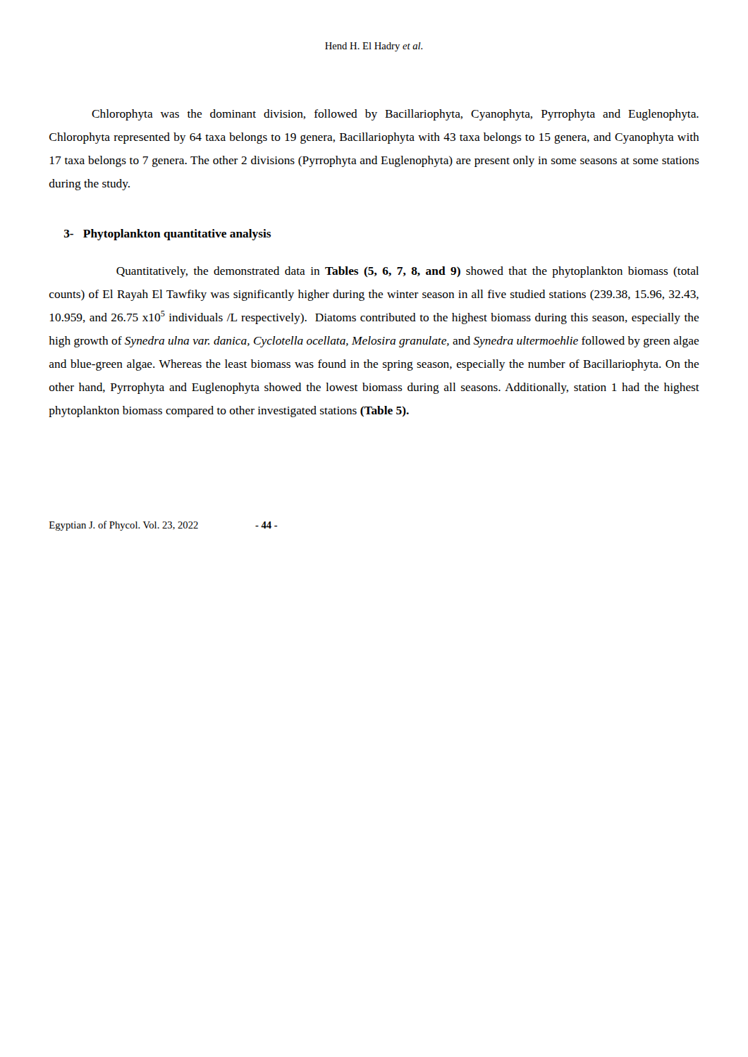Hend H. El Hadry et al.
Chlorophyta was the dominant division, followed by Bacillariophyta, Cyanophyta, Pyrrophyta and Euglenophyta. Chlorophyta represented by 64 taxa belongs to 19 genera, Bacillariophyta with 43 taxa belongs to 15 genera, and Cyanophyta with 17 taxa belongs to 7 genera. The other 2 divisions (Pyrrophyta and Euglenophyta) are present only in some seasons at some stations during the study.
3-Phytoplankton quantitative analysis
Quantitatively, the demonstrated data in Tables (5, 6, 7, 8, and 9) showed that the phytoplankton biomass (total counts) of El Rayah El Tawfiky was significantly higher during the winter season in all five studied stations (239.38, 15.96, 32.43, 10.959, and 26.75 x105 individuals /L respectively). Diatoms contributed to the highest biomass during this season, especially the high growth of Synedra ulna var. danica, Cyclotella ocellata, Melosira granulate, and Synedra ultermoehlie followed by green algae and blue-green algae. Whereas the least biomass was found in the spring season, especially the number of Bacillariophyta. On the other hand, Pyrrophyta and Euglenophyta showed the lowest biomass during all seasons. Additionally, station 1 had the highest phytoplankton biomass compared to other investigated stations (Table 5).
Egyptian J. of Phycol. Vol. 23, 2022- 44 -